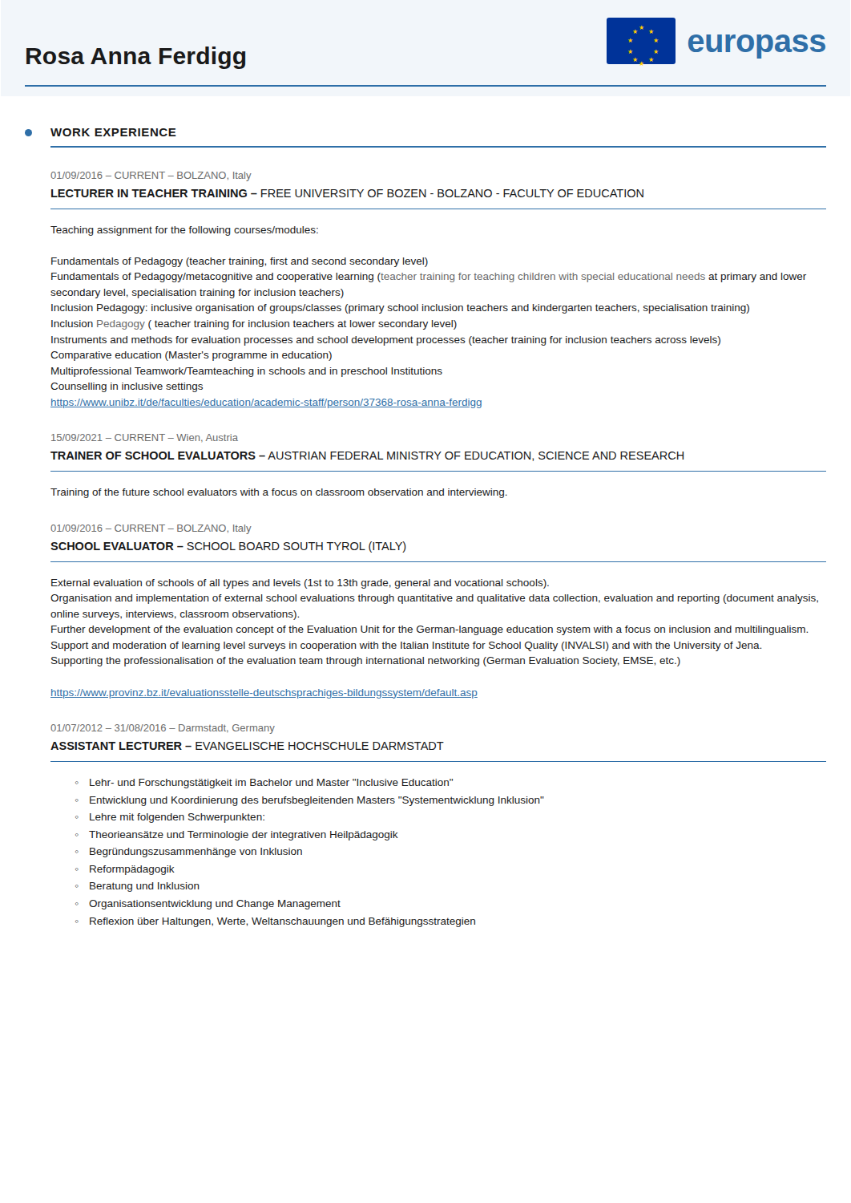★ ★ ★ ★ ★ ★ ★ ★ ★ ★
europass
Rosa Anna Ferdigg
Work experience
01/09/2016 – CURRENT – BOLZANO, Italy
LECTURER IN TEACHER TRAINING – FREE UNIVERSITY OF BOZEN - BOLZANO - FACULTY OF EDUCATION
Teaching assignment for the following courses/modules:
Fundamentals of Pedagogy (teacher training, first and second secondary level)
Fundamentals of Pedagogy/metacognitive and cooperative learning (teacher training for teaching children with special educational needs at primary and lower secondary level, specialisation training for inclusion teachers)
Inclusion Pedagogy: inclusive organisation of groups/classes (primary school inclusion teachers and kindergarten teachers, specialisation training)
Inclusion Pedagogy ( teacher training for inclusion teachers at lower secondary level)
Instruments and methods for evaluation processes and school development processes (teacher training for inclusion teachers across levels)
Comparative education (Master's programme in education)
Multiprofessional Teamwork/Teamteaching in schools and in preschool Institutions
Counselling in inclusive settings
https://www.unibz.it/de/faculties/education/academic-staff/person/37368-rosa-anna-ferdigg
15/09/2021 – CURRENT – Wien, Austria
TRAINER OF SCHOOL EVALUATORS – AUSTRIAN FEDERAL MINISTRY OF EDUCATION, SCIENCE AND RESEARCH
Training of the future school evaluators with a focus on classroom observation and interviewing.
01/09/2016 – CURRENT – BOLZANO, Italy
SCHOOL EVALUATOR – SCHOOL BOARD SOUTH TYROL (ITALY)
External evaluation of schools of all types and levels (1st to 13th grade, general and vocational schools).
Organisation and implementation of external school evaluations through quantitative and qualitative data collection, evaluation and reporting (document analysis, online surveys, interviews, classroom observations).
Further development of the evaluation concept of the Evaluation Unit for the German-language education system with a focus on inclusion and multilingualism.
Support and moderation of learning level surveys in cooperation with the Italian Institute for School Quality (INVALSI) and with the University of Jena.
Supporting the professionalisation of the evaluation team through international networking (German Evaluation Society, EMSE, etc.)
https://www.provinz.bz.it/evaluationsstelle-deutschsprachiges-bildungssystem/default.asp
01/07/2012 – 31/08/2016 – Darmstadt, Germany
ASSISTANT LECTURER – EVANGELISCHE HOCHSCHULE DARMSTADT
Lehr- und Forschungstätigkeit im Bachelor und Master "Inclusive Education"
Entwicklung und Koordinierung des berufsbegleitenden Masters "Systementwicklung Inklusion"
Lehre mit folgenden Schwerpunkten:
Theorieansätze und Terminologie der integrativen Heilpädagogik
Begründungszusammenhänge von Inklusion
Reformpädagogik
Beratung und Inklusion
Organisationsentwicklung und Change Management
Reflexion über Haltungen, Werte, Weltanschauungen und Befähigungsstrategien